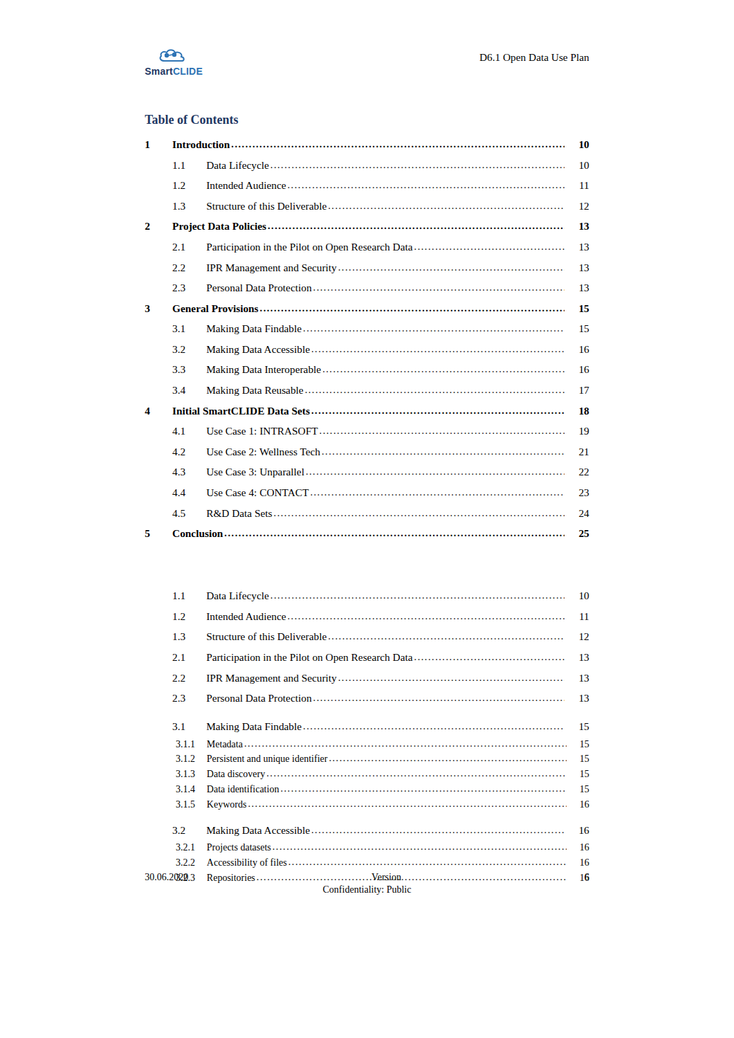Smart CLIDE
D6.1 Open Data Use Plan
Table of Contents
1 Introduction .................................................................................................................................. 10
1.1 Data Lifecycle ......................................................................................................................... 10
1.2 Intended Audience .................................................................................................................... 11
1.3 Structure of this Deliverable .................................................................................................. 12
2 Project Data Policies ................................................................................................................. 13
2.1 Participation in the Pilot on Open Research Data ............................................................... 13
2.2 IPR Management and Security ............................................................................................. 13
2.3 Personal Data Protection ....................................................................................................... 13
3 General Provisions .................................................................................................................... 15
3.1 Making Data Findable .......................................................................................................... 15
3.2 Making Data Accessible ....................................................................................................... 16
3.3 Making Data Interoperable ................................................................................................... 16
3.4 Making Data Reusable ......................................................................................................... 17
4 Initial SmartCLIDE Data Sets ................................................................................................. 18
4.1 Use Case 1: INTRASOFT ..................................................................................................... 19
4.2 Use Case 2: Wellness Tech ................................................................................................... 21
4.3 Use Case 3: Unparallel ......................................................................................................... 22
4.4 Use Case 4: CONTACT ....................................................................................................... 23
4.5 R&D Data Sets ................................................................................................................. 24
5 Conclusion .............................................................................................................................. 25
1.1 Data Lifecycle ......................................................................................................................... 10
1.2 Intended Audience .................................................................................................................... 11
1.3 Structure of this Deliverable .................................................................................................. 12
2.1 Participation in the Pilot on Open Research Data ............................................................... 13
2.2 IPR Management and Security ............................................................................................. 13
2.3 Personal Data Protection ....................................................................................................... 13
3.1 Making Data Findable .......................................................................................................... 15
3.1.1 Metadata ................................................................................................................................. 15
3.1.2 Persistent and unique identifier ................................................................................................. 15
3.1.3 Data discovery ......................................................................................................................... 15
3.1.4 Data identification ................................................................................................................. 15
3.1.5 Keywords ................................................................................................................................. 16
3.2 Making Data Accessible ....................................................................................................... 16
3.2.1 Projects datasets ..................................................................................................................... 16
3.2.2 Accessibility of files ............................................................................................................. 16
3.2.3 Repositories ............................................................................................................................. 16
30.06.2020 Version 6
Confidentiality: Public